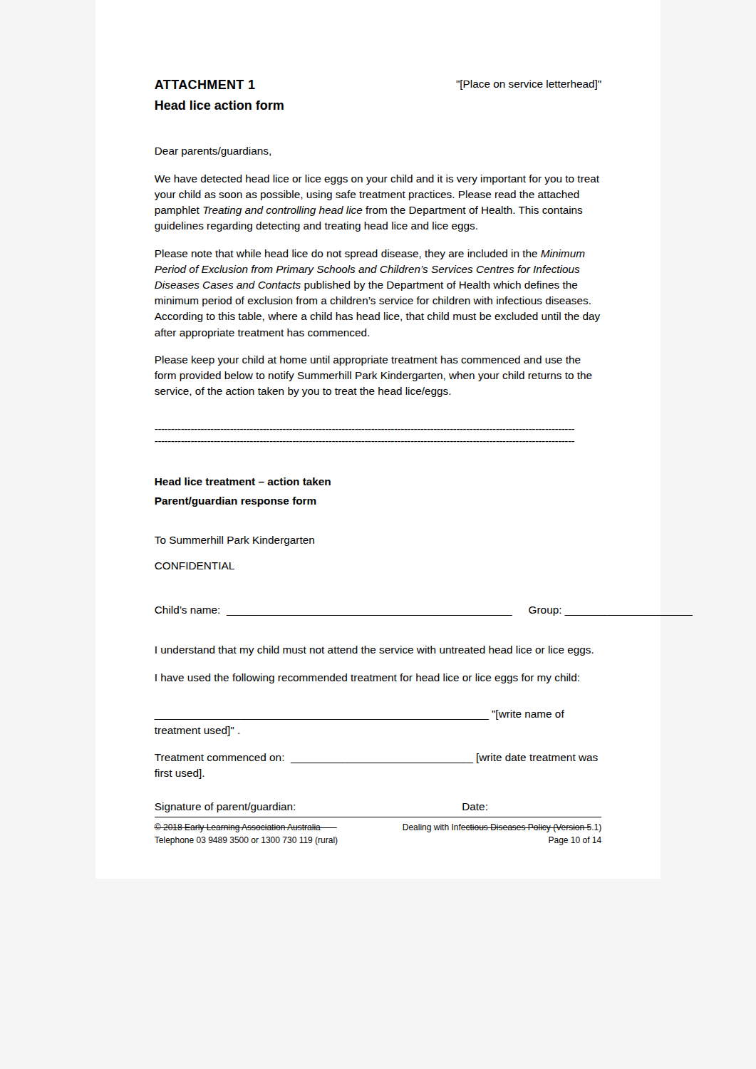ATTACHMENT 1
Head lice action form
"[Place on service letterhead]"
Dear parents/guardians,
We have detected head lice or lice eggs on your child and it is very important for you to treat your child as soon as possible, using safe treatment practices. Please read the attached pamphlet Treating and controlling head lice from the Department of Health. This contains guidelines regarding detecting and treating head lice and lice eggs.
Please note that while head lice do not spread disease, they are included in the Minimum Period of Exclusion from Primary Schools and Children’s Services Centres for Infectious Diseases Cases and Contacts published by the Department of Health which defines the minimum period of exclusion from a children’s service for children with infectious diseases. According to this table, where a child has head lice, that child must be excluded until the day after appropriate treatment has commenced.
Please keep your child at home until appropriate treatment has commenced and use the form provided below to notify Summerhill Park Kindergarten, when your child returns to the service, of the action taken by you to treat the head lice/eggs.
-------------------------------------------------------------------------------------------------------------------------------- --------------------------------------------------------------------------------------------------------------------------------
Head lice treatment – action taken
Parent/guardian response form
To Summerhill Park Kindergarten
CONFIDENTIAL
Child’s name: _______________________________________________
Group: _____________________
I understand that my child must not attend the service with untreated head lice or lice eggs.
I have used the following recommended treatment for head lice or lice eggs for my child:
_______________________________________________________ "[write name of treatment used]" .
Treatment commenced on: ______________________________ [write date treatment was first used].
Signature of parent/guardian: ______________________________
Date: _____________________
© 2018 Early Learning Association Australia Dealing with Infectious Diseases Policy (Version 5.1)
Telephone 03 9489 3500 or 1300 730 119 (rural) Page 10 of 14